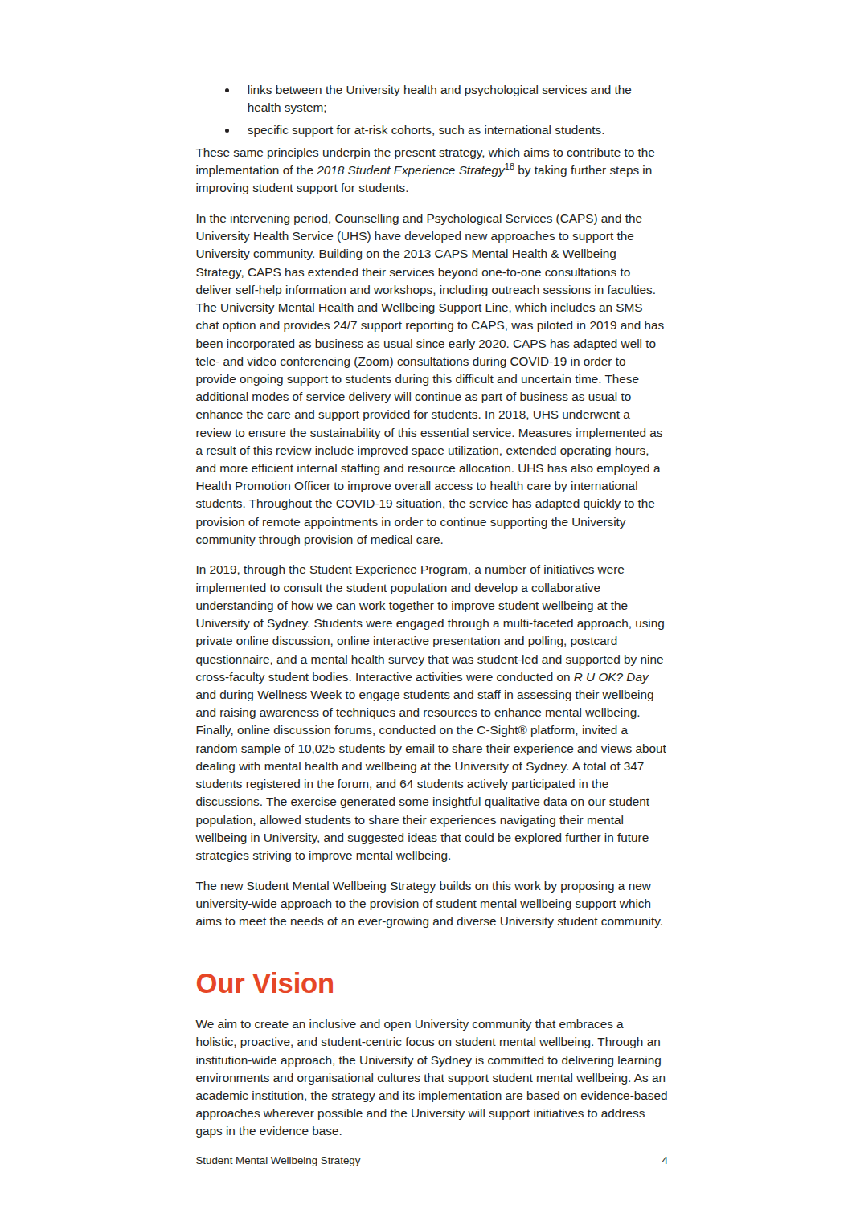links between the University health and psychological services and the health system;
specific support for at-risk cohorts, such as international students.
These same principles underpin the present strategy, which aims to contribute to the implementation of the 2018 Student Experience Strategy18 by taking further steps in improving student support for students.
In the intervening period, Counselling and Psychological Services (CAPS) and the University Health Service (UHS) have developed new approaches to support the University community. Building on the 2013 CAPS Mental Health & Wellbeing Strategy, CAPS has extended their services beyond one-to-one consultations to deliver self-help information and workshops, including outreach sessions in faculties. The University Mental Health and Wellbeing Support Line, which includes an SMS chat option and provides 24/7 support reporting to CAPS, was piloted in 2019 and has been incorporated as business as usual since early 2020. CAPS has adapted well to tele- and video conferencing (Zoom) consultations during COVID-19 in order to provide ongoing support to students during this difficult and uncertain time. These additional modes of service delivery will continue as part of business as usual to enhance the care and support provided for students. In 2018, UHS underwent a review to ensure the sustainability of this essential service. Measures implemented as a result of this review include improved space utilization, extended operating hours, and more efficient internal staffing and resource allocation. UHS has also employed a Health Promotion Officer to improve overall access to health care by international students. Throughout the COVID-19 situation, the service has adapted quickly to the provision of remote appointments in order to continue supporting the University community through provision of medical care.
In 2019, through the Student Experience Program, a number of initiatives were implemented to consult the student population and develop a collaborative understanding of how we can work together to improve student wellbeing at the University of Sydney. Students were engaged through a multi-faceted approach, using private online discussion, online interactive presentation and polling, postcard questionnaire, and a mental health survey that was student-led and supported by nine cross-faculty student bodies. Interactive activities were conducted on R U OK? Day and during Wellness Week to engage students and staff in assessing their wellbeing and raising awareness of techniques and resources to enhance mental wellbeing. Finally, online discussion forums, conducted on the C-Sight® platform, invited a random sample of 10,025 students by email to share their experience and views about dealing with mental health and wellbeing at the University of Sydney. A total of 347 students registered in the forum, and 64 students actively participated in the discussions. The exercise generated some insightful qualitative data on our student population, allowed students to share their experiences navigating their mental wellbeing in University, and suggested ideas that could be explored further in future strategies striving to improve mental wellbeing.
The new Student Mental Wellbeing Strategy builds on this work by proposing a new university-wide approach to the provision of student mental wellbeing support which aims to meet the needs of an ever-growing and diverse University student community.
Our Vision
We aim to create an inclusive and open University community that embraces a holistic, proactive, and student-centric focus on student mental wellbeing. Through an institution-wide approach, the University of Sydney is committed to delivering learning environments and organisational cultures that support student mental wellbeing. As an academic institution, the strategy and its implementation are based on evidence-based approaches wherever possible and the University will support initiatives to address gaps in the evidence base.
Student Mental Wellbeing Strategy 4